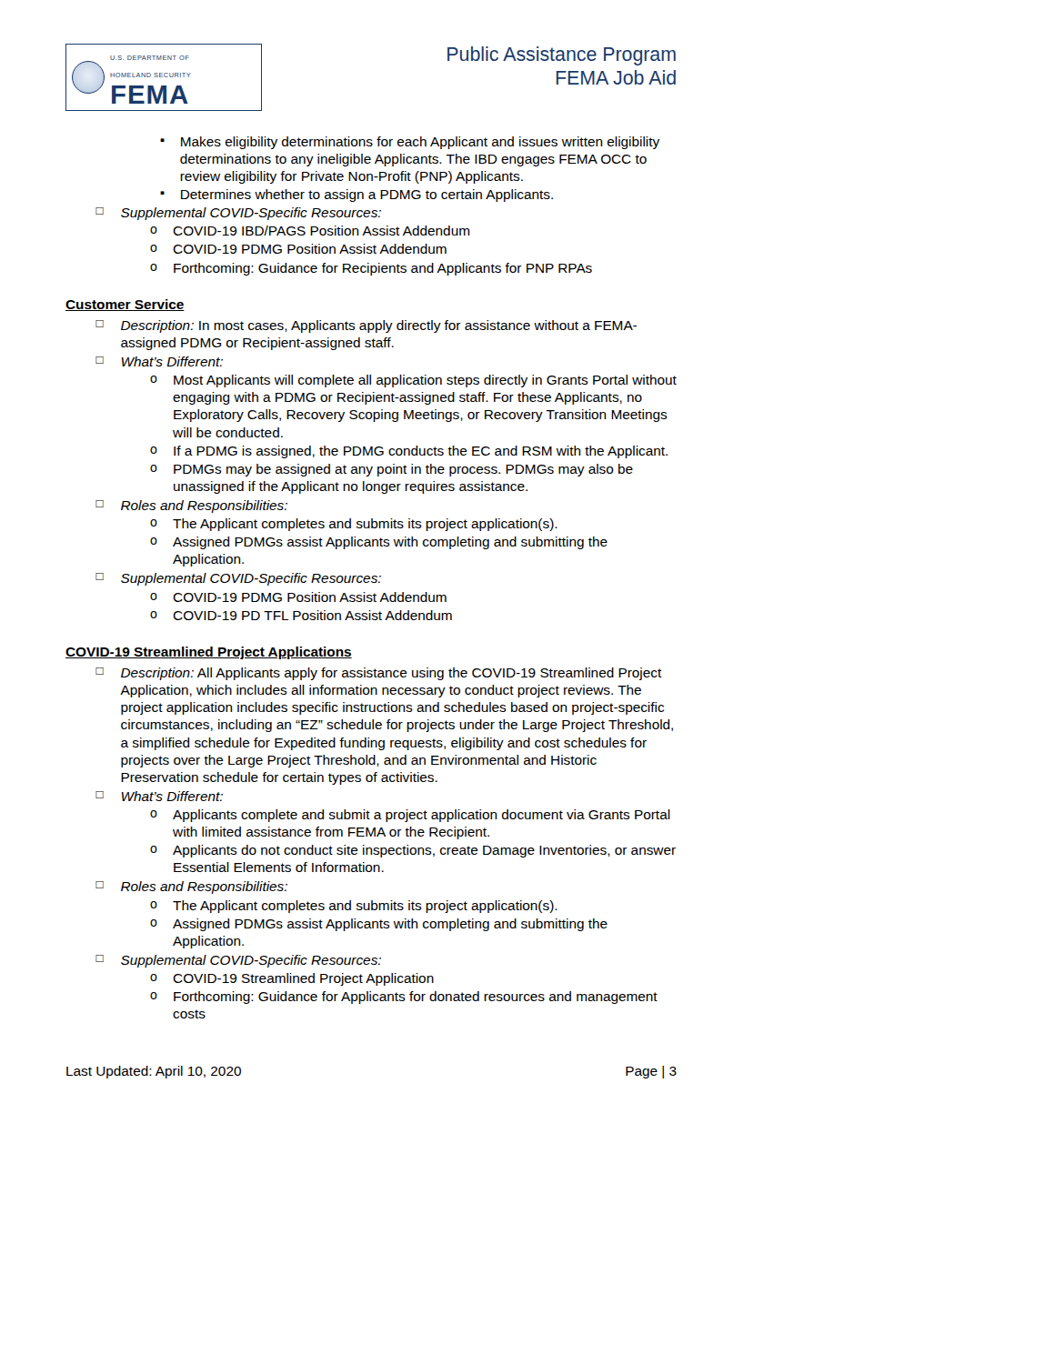U.S. Department of
Homeland Security
FEMA
Public Assistance Program FEMA Job Aid
Makes eligibility determinations for each Applicant and issues written eligibility determinations to any ineligible Applicants. The IBD engages FEMA OCC to review eligibility for Private Non-Profit (PNP) Applicants.
Determines whether to assign a PDMG to certain Applicants.
Supplemental COVID-Specific Resources:
COVID-19 IBD/PAGS Position Assist Addendum
COVID-19 PDMG Position Assist Addendum
Forthcoming: Guidance for Recipients and Applicants for PNP RPAs
Customer Service
Description: In most cases, Applicants apply directly for assistance without a FEMA-assigned PDMG or Recipient-assigned staff.
What’s Different:
Most Applicants will complete all application steps directly in Grants Portal without engaging with a PDMG or Recipient-assigned staff. For these Applicants, no Exploratory Calls, Recovery Scoping Meetings, or Recovery Transition Meetings will be conducted.
If a PDMG is assigned, the PDMG conducts the EC and RSM with the Applicant.
PDMGs may be assigned at any point in the process. PDMGs may also be unassigned if the Applicant no longer requires assistance.
Roles and Responsibilities:
The Applicant completes and submits its project application(s).
Assigned PDMGs assist Applicants with completing and submitting the Application.
Supplemental COVID-Specific Resources:
COVID-19 PDMG Position Assist Addendum
COVID-19 PD TFL Position Assist Addendum
COVID-19 Streamlined Project Applications
Description: All Applicants apply for assistance using the COVID-19 Streamlined Project Application, which includes all information necessary to conduct project reviews. The project application includes specific instructions and schedules based on project-specific circumstances, including an “EZ” schedule for projects under the Large Project Threshold, a simplified schedule for Expedited funding requests, eligibility and cost schedules for projects over the Large Project Threshold, and an Environmental and Historic Preservation schedule for certain types of activities.
What’s Different:
Applicants complete and submit a project application document via Grants Portal with limited assistance from FEMA or the Recipient.
Applicants do not conduct site inspections, create Damage Inventories, or answer Essential Elements of Information.
Roles and Responsibilities:
The Applicant completes and submits its project application(s).
Assigned PDMGs assist Applicants with completing and submitting the Application.
Supplemental COVID-Specific Resources:
COVID-19 Streamlined Project Application
Forthcoming: Guidance for Applicants for donated resources and management costs
Last Updated: April 10, 2020 Page | 3